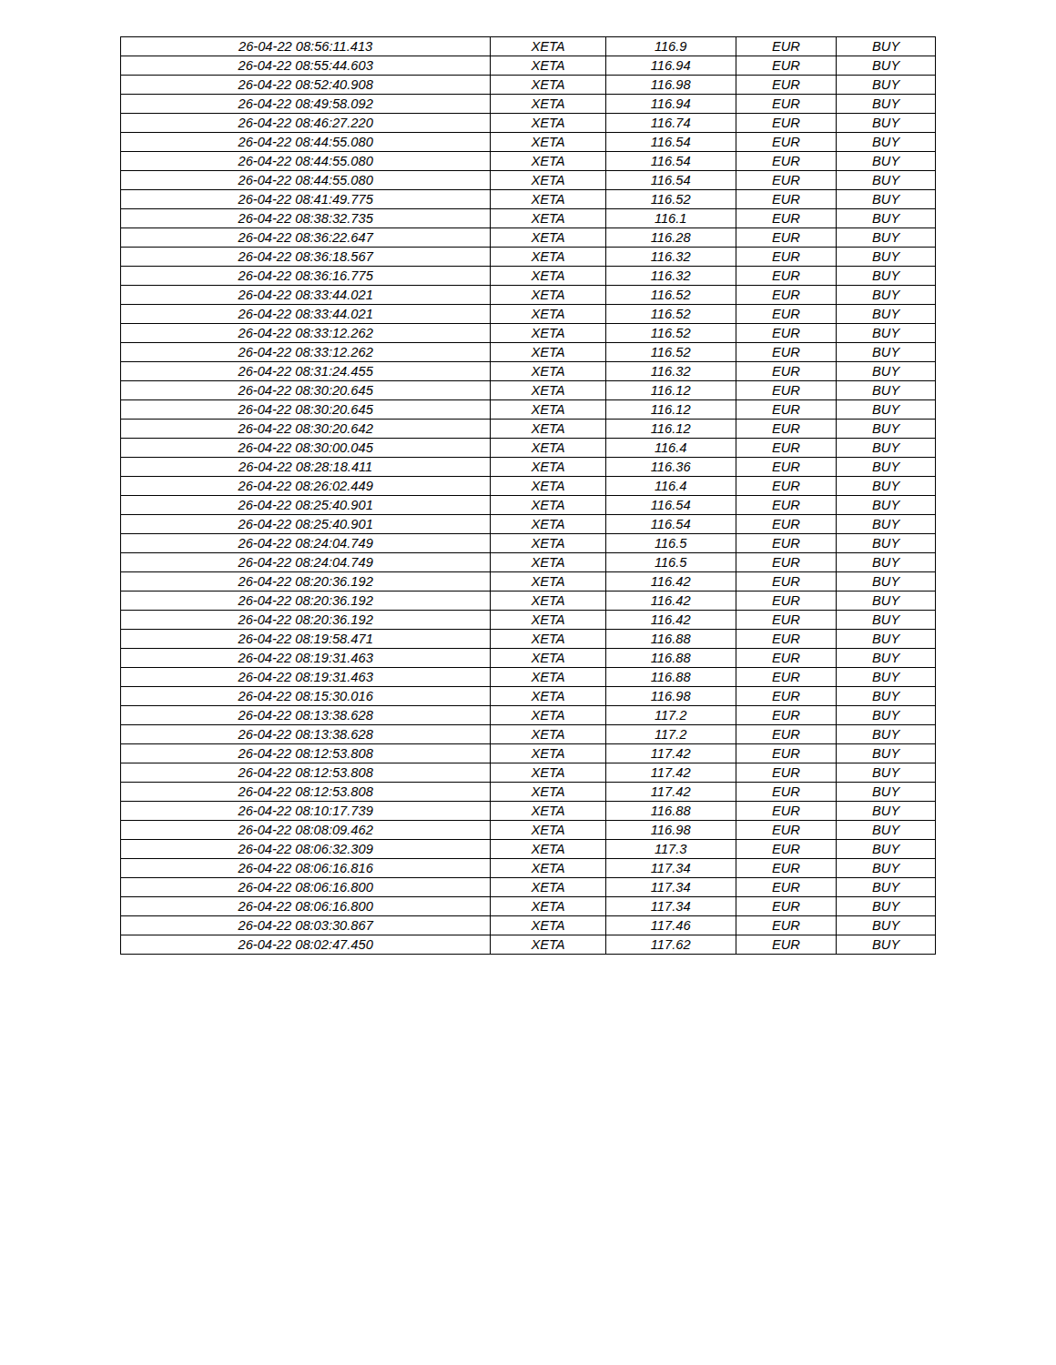| 26-04-22 08:56:11.413 | XETA | 116.9 | EUR | BUY |
| 26-04-22 08:55:44.603 | XETA | 116.94 | EUR | BUY |
| 26-04-22 08:52:40.908 | XETA | 116.98 | EUR | BUY |
| 26-04-22 08:49:58.092 | XETA | 116.94 | EUR | BUY |
| 26-04-22 08:46:27.220 | XETA | 116.74 | EUR | BUY |
| 26-04-22 08:44:55.080 | XETA | 116.54 | EUR | BUY |
| 26-04-22 08:44:55.080 | XETA | 116.54 | EUR | BUY |
| 26-04-22 08:44:55.080 | XETA | 116.54 | EUR | BUY |
| 26-04-22 08:41:49.775 | XETA | 116.52 | EUR | BUY |
| 26-04-22 08:38:32.735 | XETA | 116.1 | EUR | BUY |
| 26-04-22 08:36:22.647 | XETA | 116.28 | EUR | BUY |
| 26-04-22 08:36:18.567 | XETA | 116.32 | EUR | BUY |
| 26-04-22 08:36:16.775 | XETA | 116.32 | EUR | BUY |
| 26-04-22 08:33:44.021 | XETA | 116.52 | EUR | BUY |
| 26-04-22 08:33:44.021 | XETA | 116.52 | EUR | BUY |
| 26-04-22 08:33:12.262 | XETA | 116.52 | EUR | BUY |
| 26-04-22 08:33:12.262 | XETA | 116.52 | EUR | BUY |
| 26-04-22 08:31:24.455 | XETA | 116.32 | EUR | BUY |
| 26-04-22 08:30:20.645 | XETA | 116.12 | EUR | BUY |
| 26-04-22 08:30:20.645 | XETA | 116.12 | EUR | BUY |
| 26-04-22 08:30:20.642 | XETA | 116.12 | EUR | BUY |
| 26-04-22 08:30:00.045 | XETA | 116.4 | EUR | BUY |
| 26-04-22 08:28:18.411 | XETA | 116.36 | EUR | BUY |
| 26-04-22 08:26:02.449 | XETA | 116.4 | EUR | BUY |
| 26-04-22 08:25:40.901 | XETA | 116.54 | EUR | BUY |
| 26-04-22 08:25:40.901 | XETA | 116.54 | EUR | BUY |
| 26-04-22 08:24:04.749 | XETA | 116.5 | EUR | BUY |
| 26-04-22 08:24:04.749 | XETA | 116.5 | EUR | BUY |
| 26-04-22 08:20:36.192 | XETA | 116.42 | EUR | BUY |
| 26-04-22 08:20:36.192 | XETA | 116.42 | EUR | BUY |
| 26-04-22 08:20:36.192 | XETA | 116.42 | EUR | BUY |
| 26-04-22 08:19:58.471 | XETA | 116.88 | EUR | BUY |
| 26-04-22 08:19:31.463 | XETA | 116.88 | EUR | BUY |
| 26-04-22 08:19:31.463 | XETA | 116.88 | EUR | BUY |
| 26-04-22 08:15:30.016 | XETA | 116.98 | EUR | BUY |
| 26-04-22 08:13:38.628 | XETA | 117.2 | EUR | BUY |
| 26-04-22 08:13:38.628 | XETA | 117.2 | EUR | BUY |
| 26-04-22 08:12:53.808 | XETA | 117.42 | EUR | BUY |
| 26-04-22 08:12:53.808 | XETA | 117.42 | EUR | BUY |
| 26-04-22 08:12:53.808 | XETA | 117.42 | EUR | BUY |
| 26-04-22 08:10:17.739 | XETA | 116.88 | EUR | BUY |
| 26-04-22 08:08:09.462 | XETA | 116.98 | EUR | BUY |
| 26-04-22 08:06:32.309 | XETA | 117.3 | EUR | BUY |
| 26-04-22 08:06:16.816 | XETA | 117.34 | EUR | BUY |
| 26-04-22 08:06:16.800 | XETA | 117.34 | EUR | BUY |
| 26-04-22 08:06:16.800 | XETA | 117.34 | EUR | BUY |
| 26-04-22 08:03:30.867 | XETA | 117.46 | EUR | BUY |
| 26-04-22 08:02:47.450 | XETA | 117.62 | EUR | BUY |